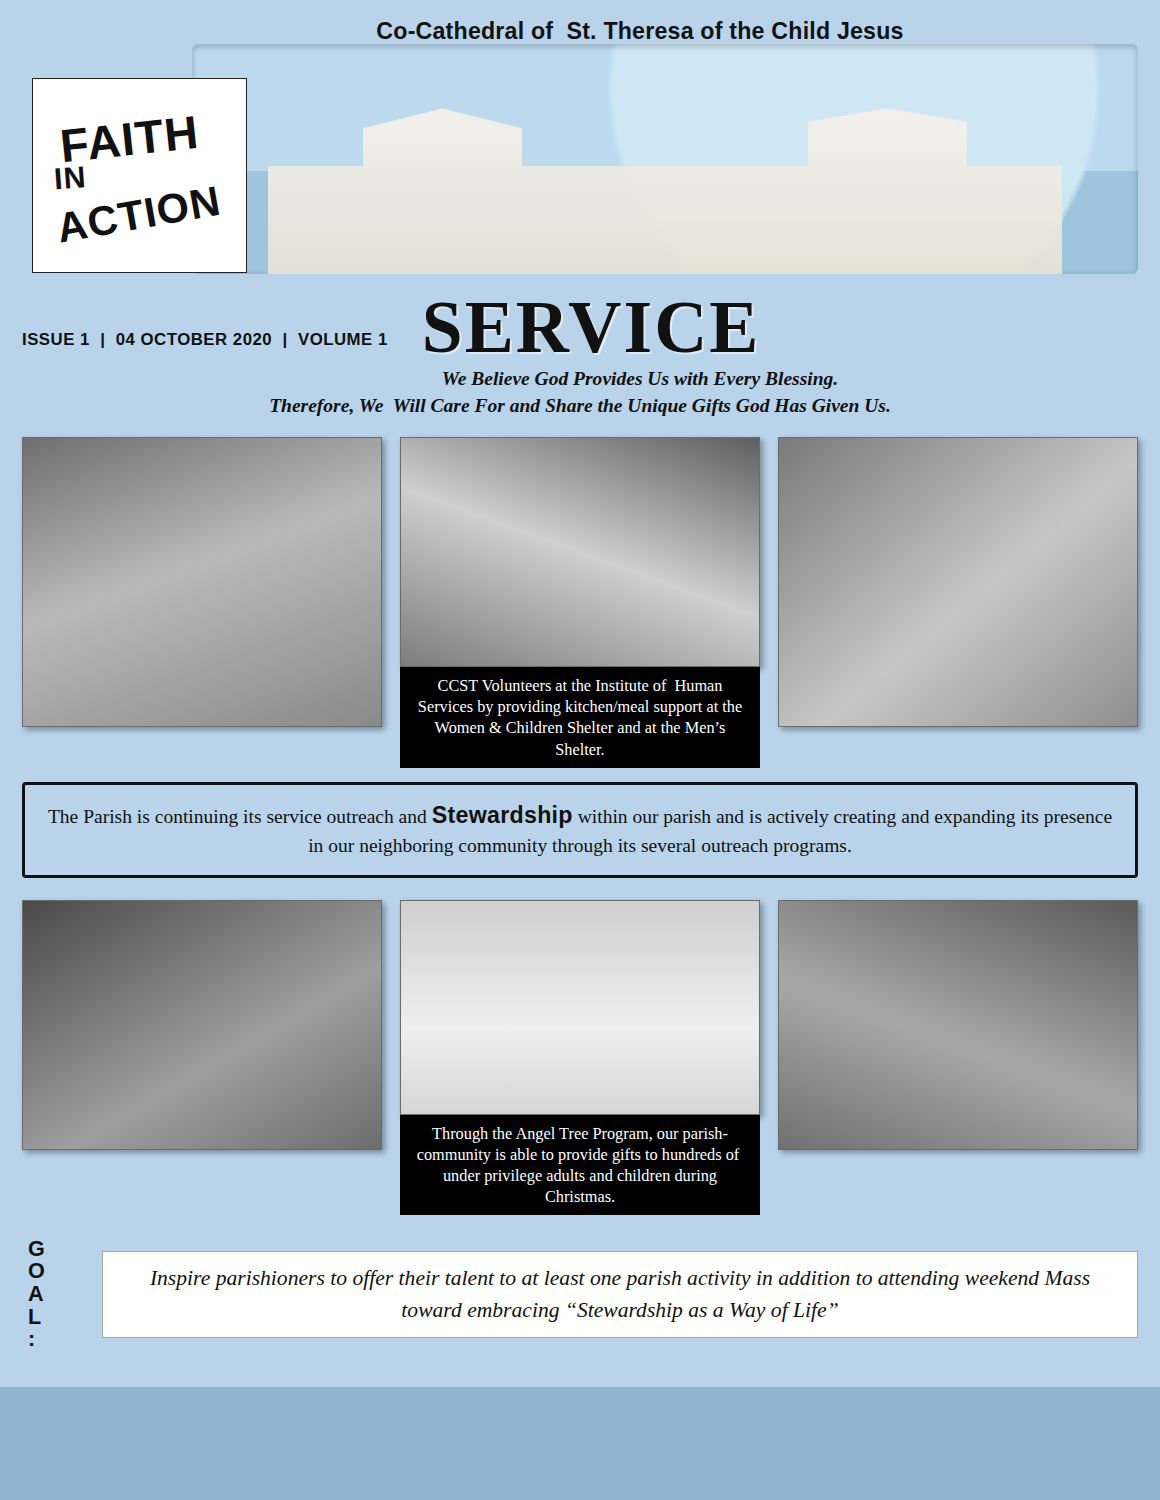Co-Cathedral of St. Theresa of the Child Jesus
Faith in Action
ISSUE 1 | 04 OCTOBER 2020 | VOLUME 1
SERVICE
We Believe God Provides Us with Every Blessing. Therefore, We Will Care For and Share the Unique Gifts God Has Given Us.
CCST Volunteers at the Institute of Human Services by providing kitchen/meal support at the Women & Children Shelter and at the Men’s Shelter.
The Parish is continuing its service outreach and Stewardship within our parish and is actively creating and expanding its presence in our neighboring community through its several outreach programs.
Through the Angel Tree Program, our parish-community is able to provide gifts to hundreds of under privilege adults and children during Christmas.
GOAL:
Inspire parishioners to offer their talent to at least one parish activity in addition to attending weekend Mass toward embracing “Stewardship as a Way of Life”